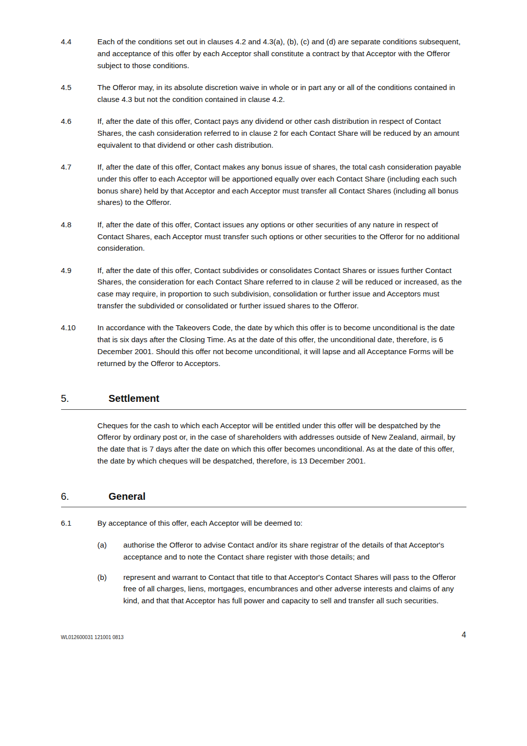4.4
Each of the conditions set out in clauses 4.2 and 4.3(a), (b), (c) and (d) are separate conditions subsequent, and acceptance of this offer by each Acceptor shall constitute a contract by that Acceptor with the Offeror subject to those conditions.
4.5
The Offeror may, in its absolute discretion waive in whole or in part any or all of the conditions contained in clause 4.3 but not the condition contained in clause 4.2.
4.6
If, after the date of this offer, Contact pays any dividend or other cash distribution in respect of Contact Shares, the cash consideration referred to in clause 2 for each Contact Share will be reduced by an amount equivalent to that dividend or other cash distribution.
4.7
If, after the date of this offer, Contact makes any bonus issue of shares, the total cash consideration payable under this offer to each Acceptor will be apportioned equally over each Contact Share (including each such bonus share) held by that Acceptor and each Acceptor must transfer all Contact Shares (including all bonus shares) to the Offeror.
4.8
If, after the date of this offer, Contact issues any options or other securities of any nature in respect of Contact Shares, each Acceptor must transfer such options or other securities to the Offeror for no additional consideration.
4.9
If, after the date of this offer, Contact subdivides or consolidates Contact Shares or issues further Contact Shares, the consideration for each Contact Share referred to in clause 2 will be reduced or increased, as the case may require, in proportion to such subdivision, consolidation or further issue and Acceptors must transfer the subdivided or consolidated or further issued shares to the Offeror.
4.10
In accordance with the Takeovers Code, the date by which this offer is to become unconditional is the date that is six days after the Closing Time. As at the date of this offer, the unconditional date, therefore, is 6 December 2001. Should this offer not become unconditional, it will lapse and all Acceptance Forms will be returned by the Offeror to Acceptors.
5. Settlement
Cheques for the cash to which each Acceptor will be entitled under this offer will be despatched by the Offeror by ordinary post or, in the case of shareholders with addresses outside of New Zealand, airmail, by the date that is 7 days after the date on which this offer becomes unconditional. As at the date of this offer, the date by which cheques will be despatched, therefore, is 13 December 2001.
6. General
6.1
By acceptance of this offer, each Acceptor will be deemed to:
(a)
authorise the Offeror to advise Contact and/or its share registrar of the details of that Acceptor's acceptance and to note the Contact share register with those details; and
(b)
represent and warrant to Contact that title to that Acceptor's Contact Shares will pass to the Offeror free of all charges, liens, mortgages, encumbrances and other adverse interests and claims of any kind, and that that Acceptor has full power and capacity to sell and transfer all such securities.
WL012600031 121001 0813
4